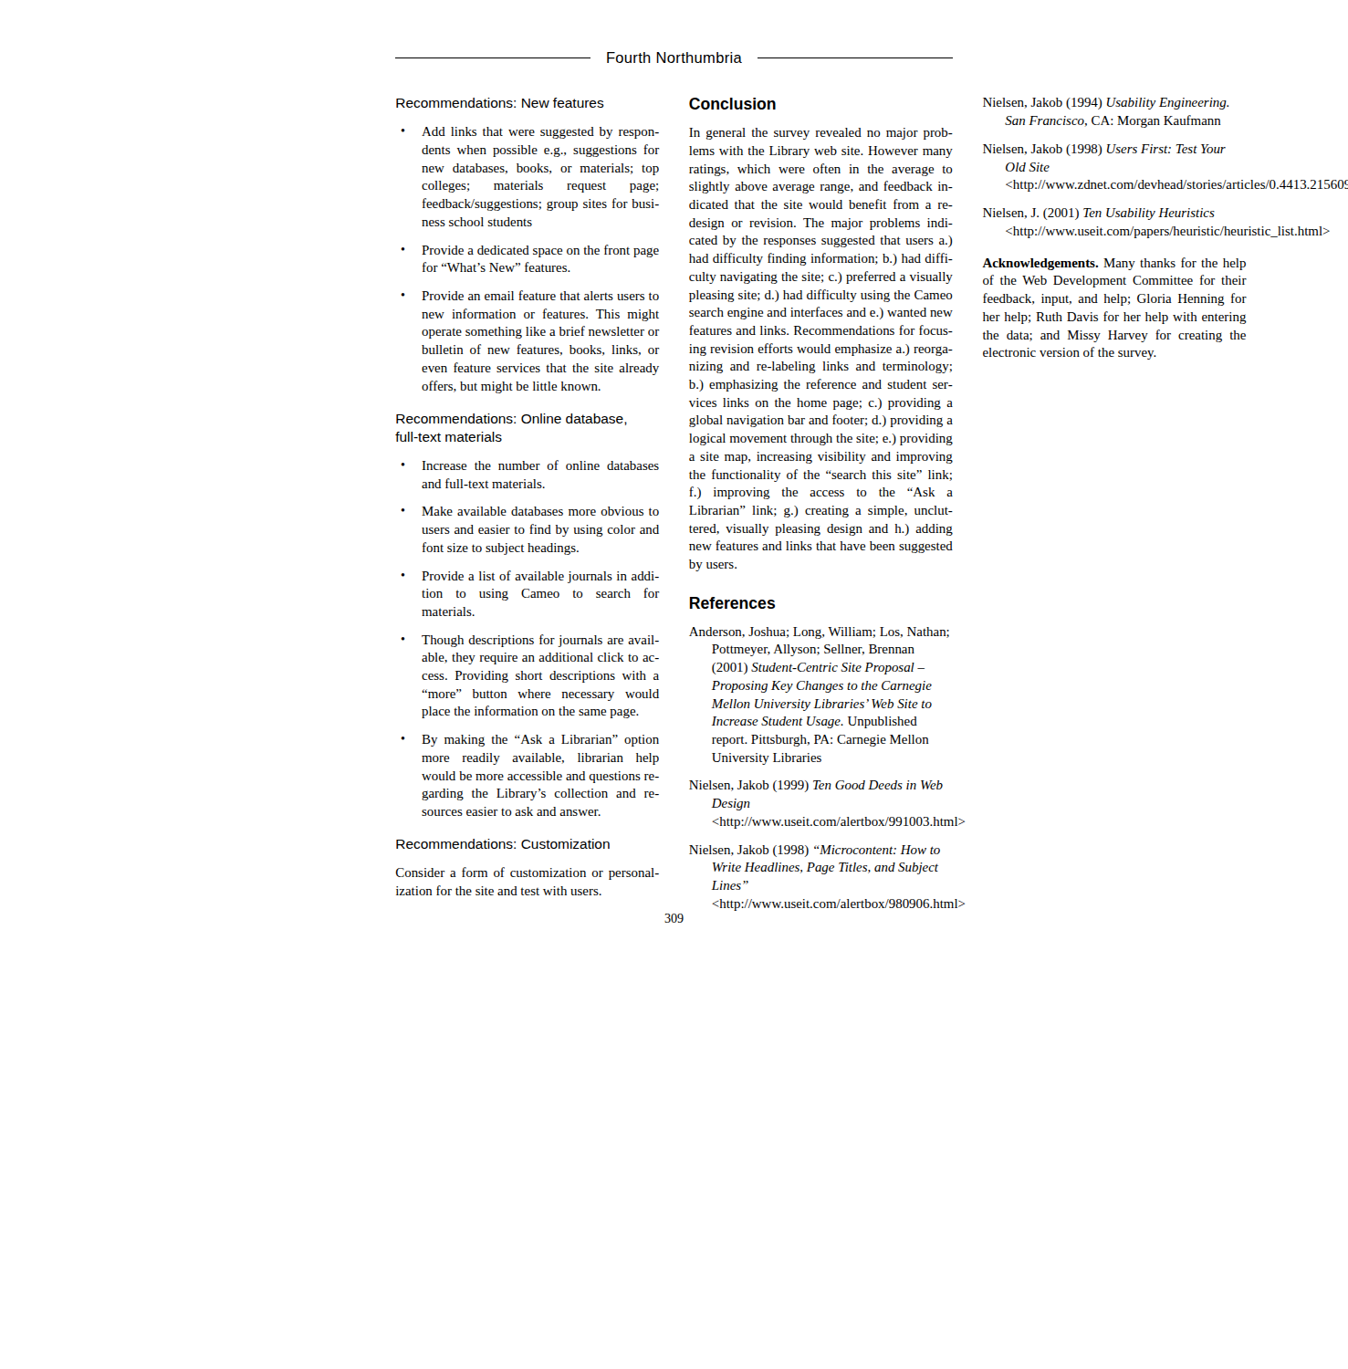Fourth Northumbria
Recommendations: New features
Add links that were suggested by respondents when possible e.g., suggestions for new databases, books, or materials; top colleges; materials request page; feedback/suggestions; group sites for business school students
Provide a dedicated space on the front page for “What’s New” features.
Provide an email feature that alerts users to new information or features. This might operate something like a brief newsletter or bulletin of new features, books, links, or even feature services that the site already offers, but might be little known.
Recommendations: Online database,
full-text materials
Increase the number of online databases and full-text materials.
Make available databases more obvious to users and easier to find by using color and font size to subject headings.
Provide a list of available journals in addition to using Cameo to search for materials.
Though descriptions for journals are available, they require an additional click to access. Providing short descriptions with a “more” button where necessary would place the information on the same page.
By making the “Ask a Librarian” option more readily available, librarian help would be more accessible and questions regarding the Library’s collection and resources easier to ask and answer.
Recommendations: Customization
Consider a form of customization or personalization for the site and test with users.
Conclusion
In general the survey revealed no major problems with the Library web site. However many ratings, which were often in the average to slightly above average range, and feedback indicated that the site would benefit from a redesign or revision. The major problems indicated by the responses suggested that users a.) had difficulty finding information; b.) had difficulty navigating the site; c.) preferred a visually pleasing site; d.) had difficulty using the Cameo search engine and interfaces and e.) wanted new features and links. Recommendations for focusing revision efforts would emphasize a.) reorganizing and re-labeling links and terminology; b.) emphasizing the reference and student services links on the home page; c.) providing a global navigation bar and footer; d.) providing a logical movement through the site; e.) providing a site map, increasing visibility and improving the functionality of the “search this site” link; f.) improving the access to the “Ask a Librarian” link; g.) creating a simple, uncluttered, visually pleasing design and h.) adding new features and links that have been suggested by users.
References
Anderson, Joshua; Long, William; Los, Nathan; Pottmeyer, Allyson; Sellner, Brennan (2001) Student-Centric Site Proposal – Proposing Key Changes to the Carnegie Mellon University Libraries’ Web Site to Increase Student Usage. Unpublished report. Pittsburgh, PA: Carnegie Mellon University Libraries
Nielsen, Jakob (1999) Ten Good Deeds in Web Design <http://www.useit.com/alertbox/991003.html>
Nielsen, Jakob (1998) “Microcontent: How to Write Headlines, Page Titles, and Subject Lines” <http://www.useit.com/alertbox/980906.html>
Nielsen, Jakob (1994) Usability Engineering. San Francisco, CA: Morgan Kaufmann
Nielsen, Jakob (1998) Users First: Test Your Old Site <http://www.zdnet.com/devhead/stories/articles/0.4413.2156093.00.html>
Nielsen, J. (2001) Ten Usability Heuristics <http://www.useit.com/papers/heuristic/heuristic_list.html>
Acknowledgements. Many thanks for the help of the Web Development Committee for their feedback, input, and help; Gloria Henning for her help; Ruth Davis for her help with entering the data; and Missy Harvey for creating the electronic version of the survey.
309